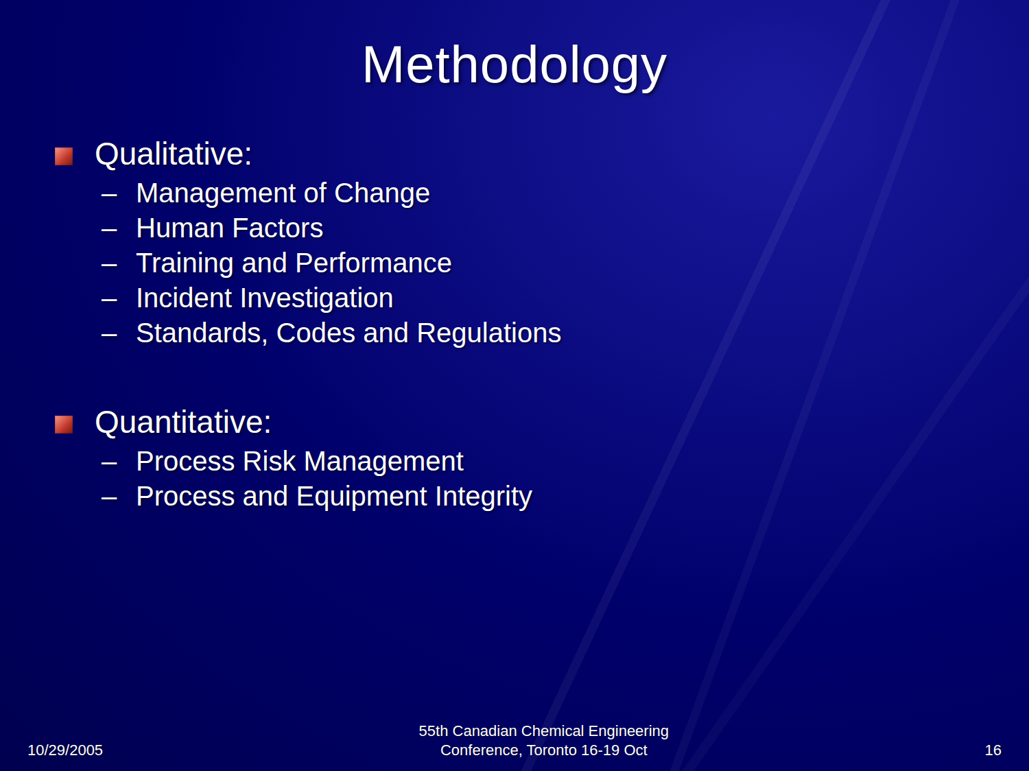Methodology
Qualitative:
Management of Change
Human Factors
Training and Performance
Incident Investigation
Standards, Codes and Regulations
Quantitative:
Process Risk Management
Process and Equipment Integrity
10/29/2005
55th Canadian Chemical Engineering
Conference, Toronto 16-19 Oct
16